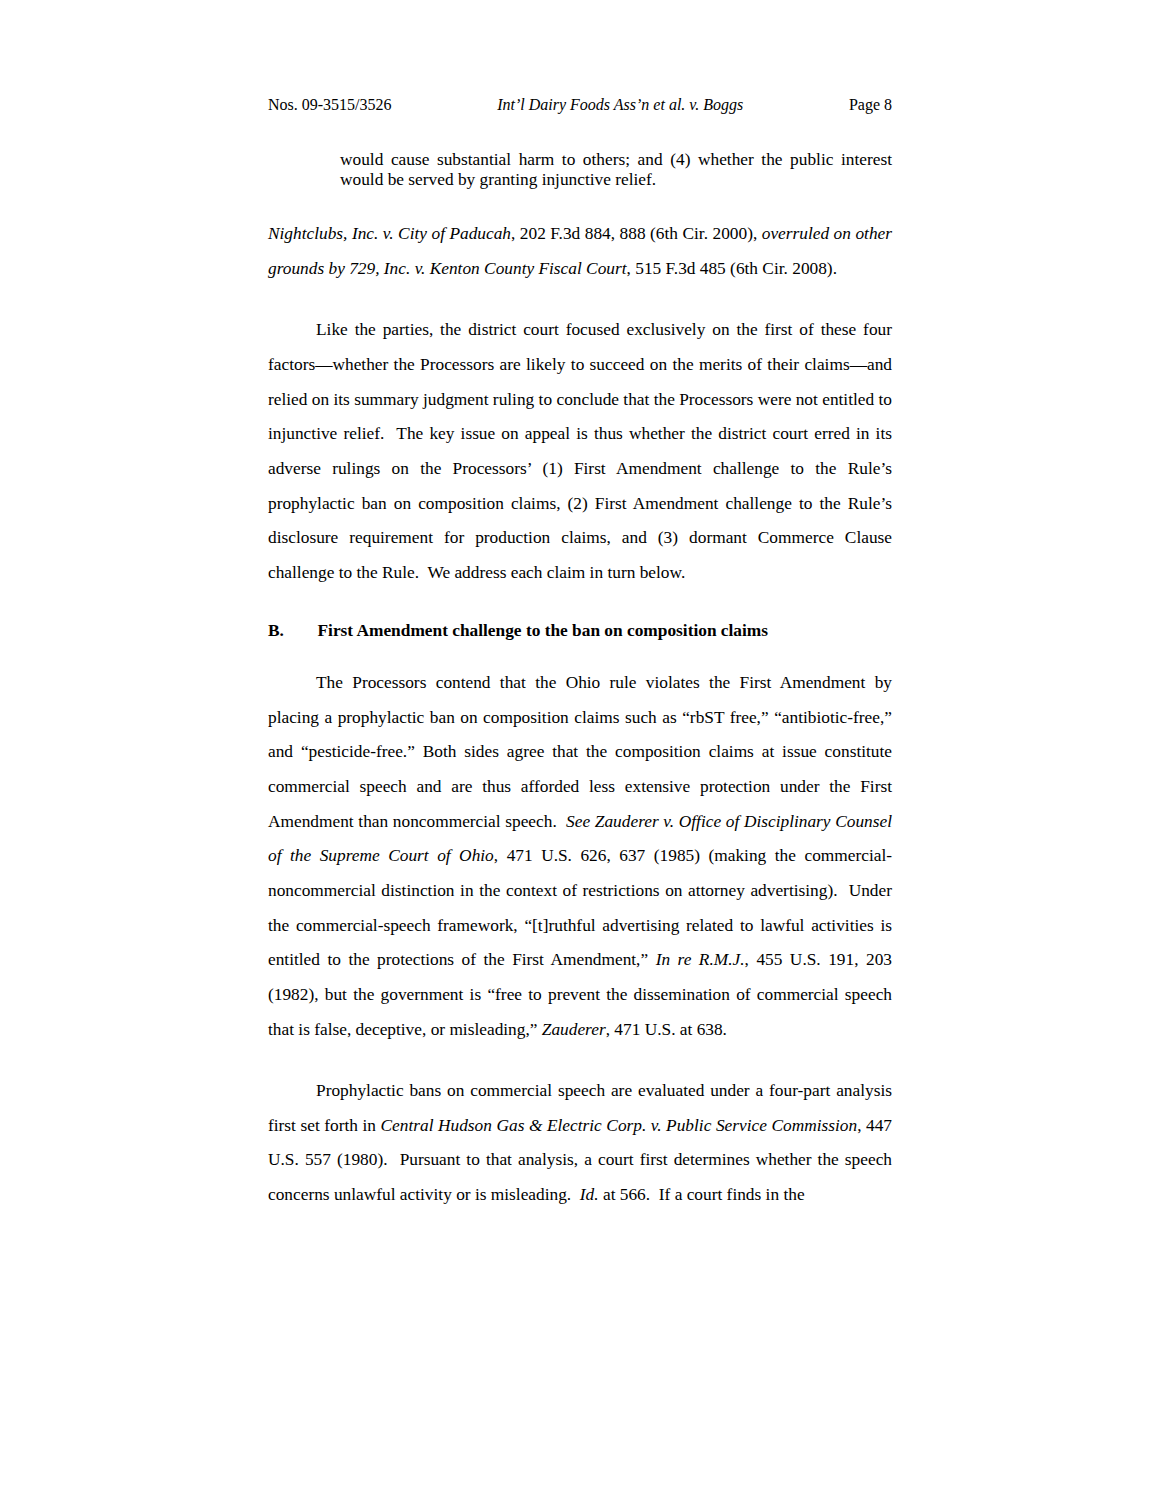Nos. 09-3515/3526 Int’l Dairy Foods Ass’n et al. v. Boggs Page 8
would cause substantial harm to others; and (4) whether the public interest would be served by granting injunctive relief.
Nightclubs, Inc. v. City of Paducah, 202 F.3d 884, 888 (6th Cir. 2000), overruled on other grounds by 729, Inc. v. Kenton County Fiscal Court, 515 F.3d 485 (6th Cir. 2008).
Like the parties, the district court focused exclusively on the first of these four factors—whether the Processors are likely to succeed on the merits of their claims—and relied on its summary judgment ruling to conclude that the Processors were not entitled to injunctive relief. The key issue on appeal is thus whether the district court erred in its adverse rulings on the Processors’ (1) First Amendment challenge to the Rule’s prophylactic ban on composition claims, (2) First Amendment challenge to the Rule’s disclosure requirement for production claims, and (3) dormant Commerce Clause challenge to the Rule. We address each claim in turn below.
B. First Amendment challenge to the ban on composition claims
The Processors contend that the Ohio rule violates the First Amendment by placing a prophylactic ban on composition claims such as “rbST free,” “antibiotic-free,” and “pesticide-free.” Both sides agree that the composition claims at issue constitute commercial speech and are thus afforded less extensive protection under the First Amendment than noncommercial speech. See Zauderer v. Office of Disciplinary Counsel of the Supreme Court of Ohio, 471 U.S. 626, 637 (1985) (making the commercial-noncommercial distinction in the context of restrictions on attorney advertising). Under the commercial-speech framework, “[t]ruthful advertising related to lawful activities is entitled to the protections of the First Amendment,” In re R.M.J., 455 U.S. 191, 203 (1982), but the government is “free to prevent the dissemination of commercial speech that is false, deceptive, or misleading,” Zauderer, 471 U.S. at 638.
Prophylactic bans on commercial speech are evaluated under a four-part analysis first set forth in Central Hudson Gas & Electric Corp. v. Public Service Commission, 447 U.S. 557 (1980). Pursuant to that analysis, a court first determines whether the speech concerns unlawful activity or is misleading. Id. at 566. If a court finds in the